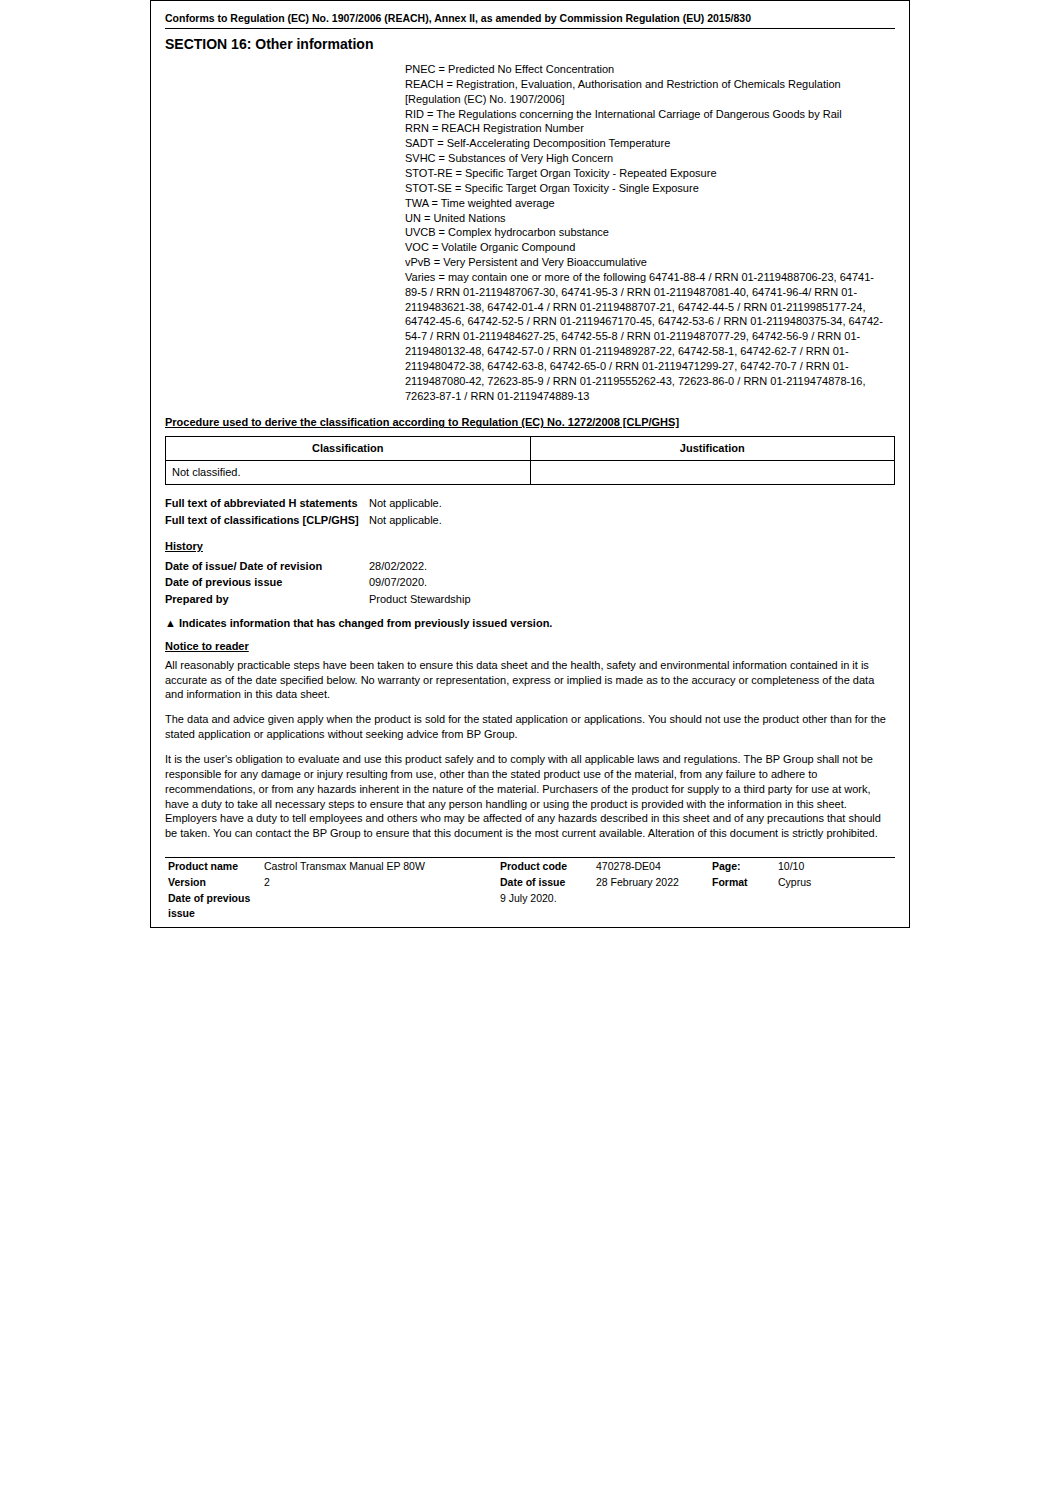Conforms to Regulation (EC) No. 1907/2006 (REACH), Annex II, as amended by Commission Regulation (EU) 2015/830
SECTION 16: Other information
PNEC = Predicted No Effect Concentration
REACH = Registration, Evaluation, Authorisation and Restriction of Chemicals Regulation [Regulation (EC) No. 1907/2006]
RID = The Regulations concerning the International Carriage of Dangerous Goods by Rail
RRN = REACH Registration Number
SADT = Self-Accelerating Decomposition Temperature
SVHC = Substances of Very High Concern
STOT-RE = Specific Target Organ Toxicity - Repeated Exposure
STOT-SE = Specific Target Organ Toxicity - Single Exposure
TWA = Time weighted average
UN = United Nations
UVCB = Complex hydrocarbon substance
VOC = Volatile Organic Compound
vPvB = Very Persistent and Very Bioaccumulative
Varies = may contain one or more of the following 64741-88-4 / RRN 01-2119488706-23, 64741-89-5 / RRN 01-2119487067-30, 64741-95-3 / RRN 01-2119487081-40, 64741-96-4/ RRN 01-2119483621-38, 64742-01-4 / RRN 01-2119488707-21, 64742-44-5 / RRN 01-2119985177-24, 64742-45-6, 64742-52-5 / RRN 01-2119467170-45, 64742-53-6 / RRN 01-2119480375-34, 64742-54-7 / RRN 01-2119484627-25, 64742-55-8 / RRN 01-2119487077-29, 64742-56-9 / RRN 01-2119480132-48, 64742-57-0 / RRN 01-2119489287-22, 64742-58-1, 64742-62-7 / RRN 01-2119480472-38, 64742-63-8, 64742-65-0 / RRN 01-2119471299-27, 64742-70-7 / RRN 01-2119487080-42, 72623-85-9 / RRN 01-2119555262-43, 72623-86-0 / RRN 01-2119474878-16, 72623-87-1 / RRN 01-2119474889-13
Procedure used to derive the classification according to Regulation (EC) No. 1272/2008 [CLP/GHS]
| Classification | Justification |
| --- | --- |
| Not classified. | |
| Full text of abbreviated H statements | Not applicable. |
| Full text of classifications [CLP/GHS] | Not applicable. |
History
| Date of issue/ Date of revision | 28/02/2022. |
| Date of previous issue | 09/07/2020. |
| Prepared by | Product Stewardship |
▲ Indicates information that has changed from previously issued version.
Notice to reader
All reasonably practicable steps have been taken to ensure this data sheet and the health, safety and environmental information contained in it is accurate as of the date specified below. No warranty or representation, express or implied is made as to the accuracy or completeness of the data and information in this data sheet.
The data and advice given apply when the product is sold for the stated application or applications. You should not use the product other than for the stated application or applications without seeking advice from BP Group.
It is the user's obligation to evaluate and use this product safely and to comply with all applicable laws and regulations. The BP Group shall not be responsible for any damage or injury resulting from use, other than the stated product use of the material, from any failure to adhere to recommendations, or from any hazards inherent in the nature of the material. Purchasers of the product for supply to a third party for use at work, have a duty to take all necessary steps to ensure that any person handling or using the product is provided with the information in this sheet. Employers have a duty to tell employees and others who may be affected of any hazards described in this sheet and of any precautions that should be taken. You can contact the BP Group to ensure that this document is the most current available. Alteration of this document is strictly prohibited.
| Product name | Castrol Transmax Manual EP 80W | Product code | 470278-DE04 | Page: | 10/10 |
| Version | 2 | Date of issue | 28 February 2022 | Format | Cyprus |
| Date of previous issue | | 9 July 2020. | | | |